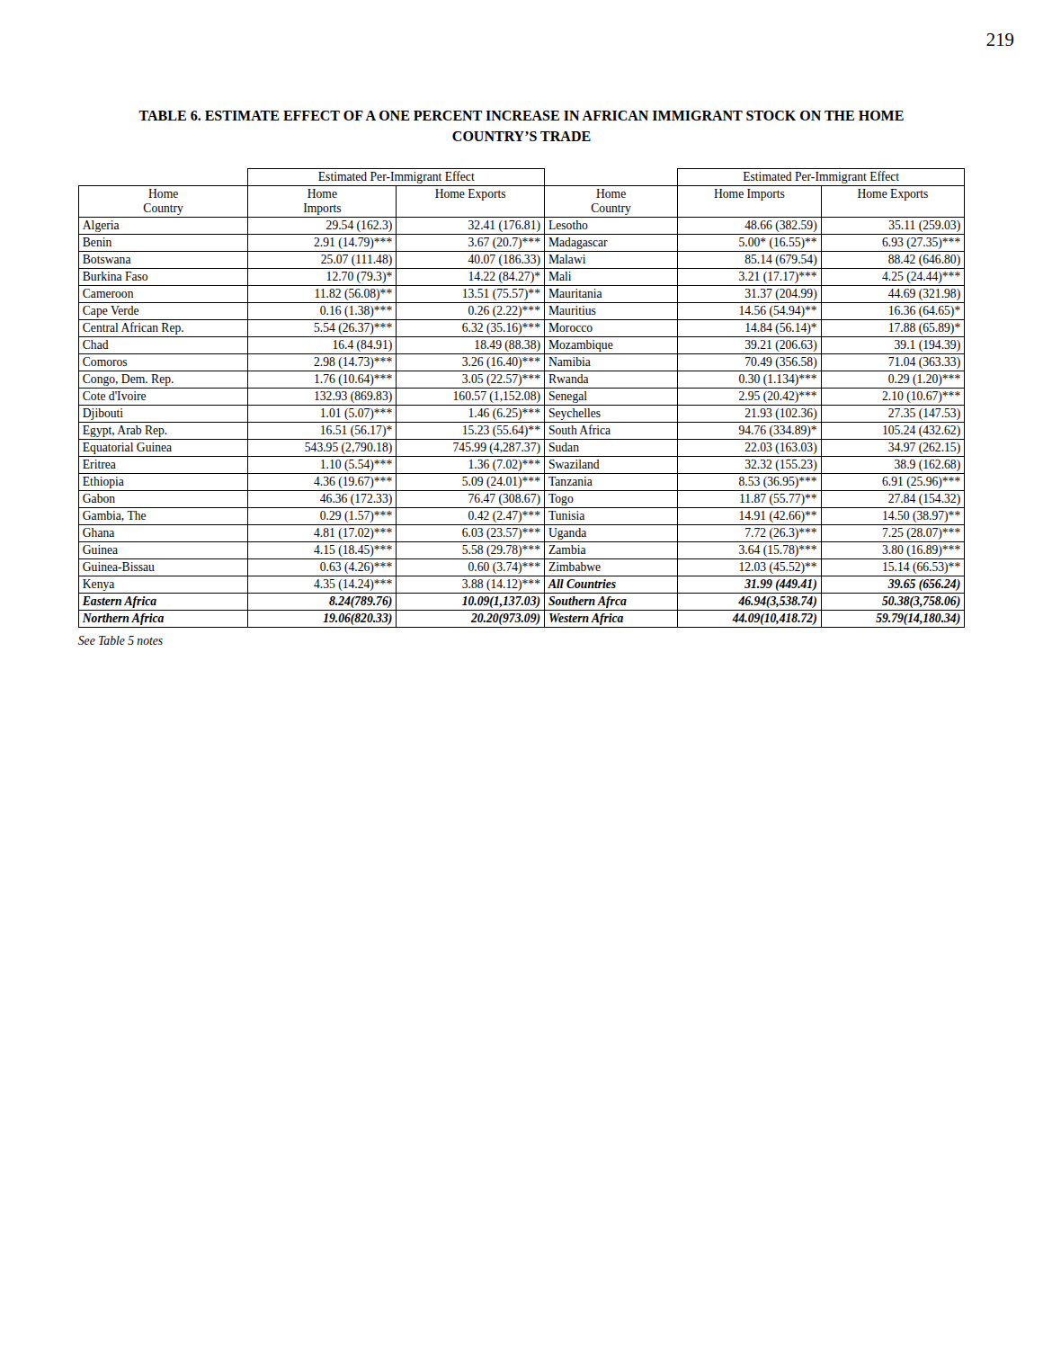219
Table 6. Estimate Effect of a One Percent Increase in African Immigrant Stock on the Home Country’s Trade
| | Estimated Per-Immigrant Effect | | Estimated Per-Immigrant Effect |
| --- | --- | --- | --- |
| Home Country | Home Imports | Home Exports | Home Country | Home Imports | Home Exports |
| Algeria | 29.54 (162.3) | 32.41 (176.81) | Lesotho | 48.66 (382.59) | 35.11 (259.03) |
| Benin | 2.91 (14.79)*** | 3.67 (20.7)*** | Madagascar | 5.00* (16.55)** | 6.93 (27.35)*** |
| Botswana | 25.07 (111.48) | 40.07 (186.33) | Malawi | 85.14 (679.54) | 88.42 (646.80) |
| Burkina Faso | 12.70 (79.3)* | 14.22 (84.27)* | Mali | 3.21 (17.17)*** | 4.25 (24.44)*** |
| Cameroon | 11.82 (56.08)** | 13.51 (75.57)** | Mauritania | 31.37 (204.99) | 44.69 (321.98) |
| Cape Verde | 0.16 (1.38)*** | 0.26 (2.22)*** | Mauritius | 14.56 (54.94)** | 16.36 (64.65)* |
| Central African Rep. | 5.54 (26.37)*** | 6.32 (35.16)*** | Morocco | 14.84 (56.14)* | 17.88 (65.89)* |
| Chad | 16.4 (84.91) | 18.49 (88.38) | Mozambique | 39.21 (206.63) | 39.1 (194.39) |
| Comoros | 2.98 (14.73)*** | 3.26 (16.40)*** | Namibia | 70.49 (356.58) | 71.04 (363.33) |
| Congo, Dem. Rep. | 1.76 (10.64)*** | 3.05 (22.57)*** | Rwanda | 0.30 (1.134)*** | 0.29 (1.20)*** |
| Cote d'Ivoire | 132.93 (869.83) | 160.57 (1,152.08) | Senegal | 2.95 (20.42)*** | 2.10 (10.67)*** |
| Djibouti | 1.01 (5.07)*** | 1.46 (6.25)*** | Seychelles | 21.93 (102.36) | 27.35 (147.53) |
| Egypt, Arab Rep. | 16.51 (56.17)* | 15.23 (55.64)** | South Africa | 94.76 (334.89)* | 105.24 (432.62) |
| Equatorial Guinea | 543.95 (2,790.18) | 745.99 (4,287.37) | Sudan | 22.03 (163.03) | 34.97 (262.15) |
| Eritrea | 1.10 (5.54)*** | 1.36 (7.02)*** | Swaziland | 32.32 (155.23) | 38.9 (162.68) |
| Ethiopia | 4.36 (19.67)*** | 5.09 (24.01)*** | Tanzania | 8.53 (36.95)*** | 6.91 (25.96)*** |
| Gabon | 46.36 (172.33) | 76.47 (308.67) | Togo | 11.87 (55.77)** | 27.84 (154.32) |
| Gambia, The | 0.29 (1.57)*** | 0.42 (2.47)*** | Tunisia | 14.91 (42.66)** | 14.50 (38.97)** |
| Ghana | 4.81 (17.02)*** | 6.03 (23.57)*** | Uganda | 7.72 (26.3)*** | 7.25 (28.07)*** |
| Guinea | 4.15 (18.45)*** | 5.58 (29.78)*** | Zambia | 3.64 (15.78)*** | 3.80 (16.89)*** |
| Guinea-Bissau | 0.63 (4.26)*** | 0.60 (3.74)*** | Zimbabwe | 12.03 (45.52)** | 15.14 (66.53)** |
| Kenya | 4.35 (14.24)*** | 3.88 (14.12)*** | All Countries | 31.99 (449.41) | 39.65 (656.24) |
| Eastern Africa | 8.24(789.76) | 10.09(1,137.03) | Southern Afrca | 46.94(3,538.74) | 50.38(3,758.06) |
| Northern Africa | 19.06(820.33) | 20.20(973.09) | Western Africa | 44.09(10,418.72) | 59.79(14,180.34) |
See Table 5 notes